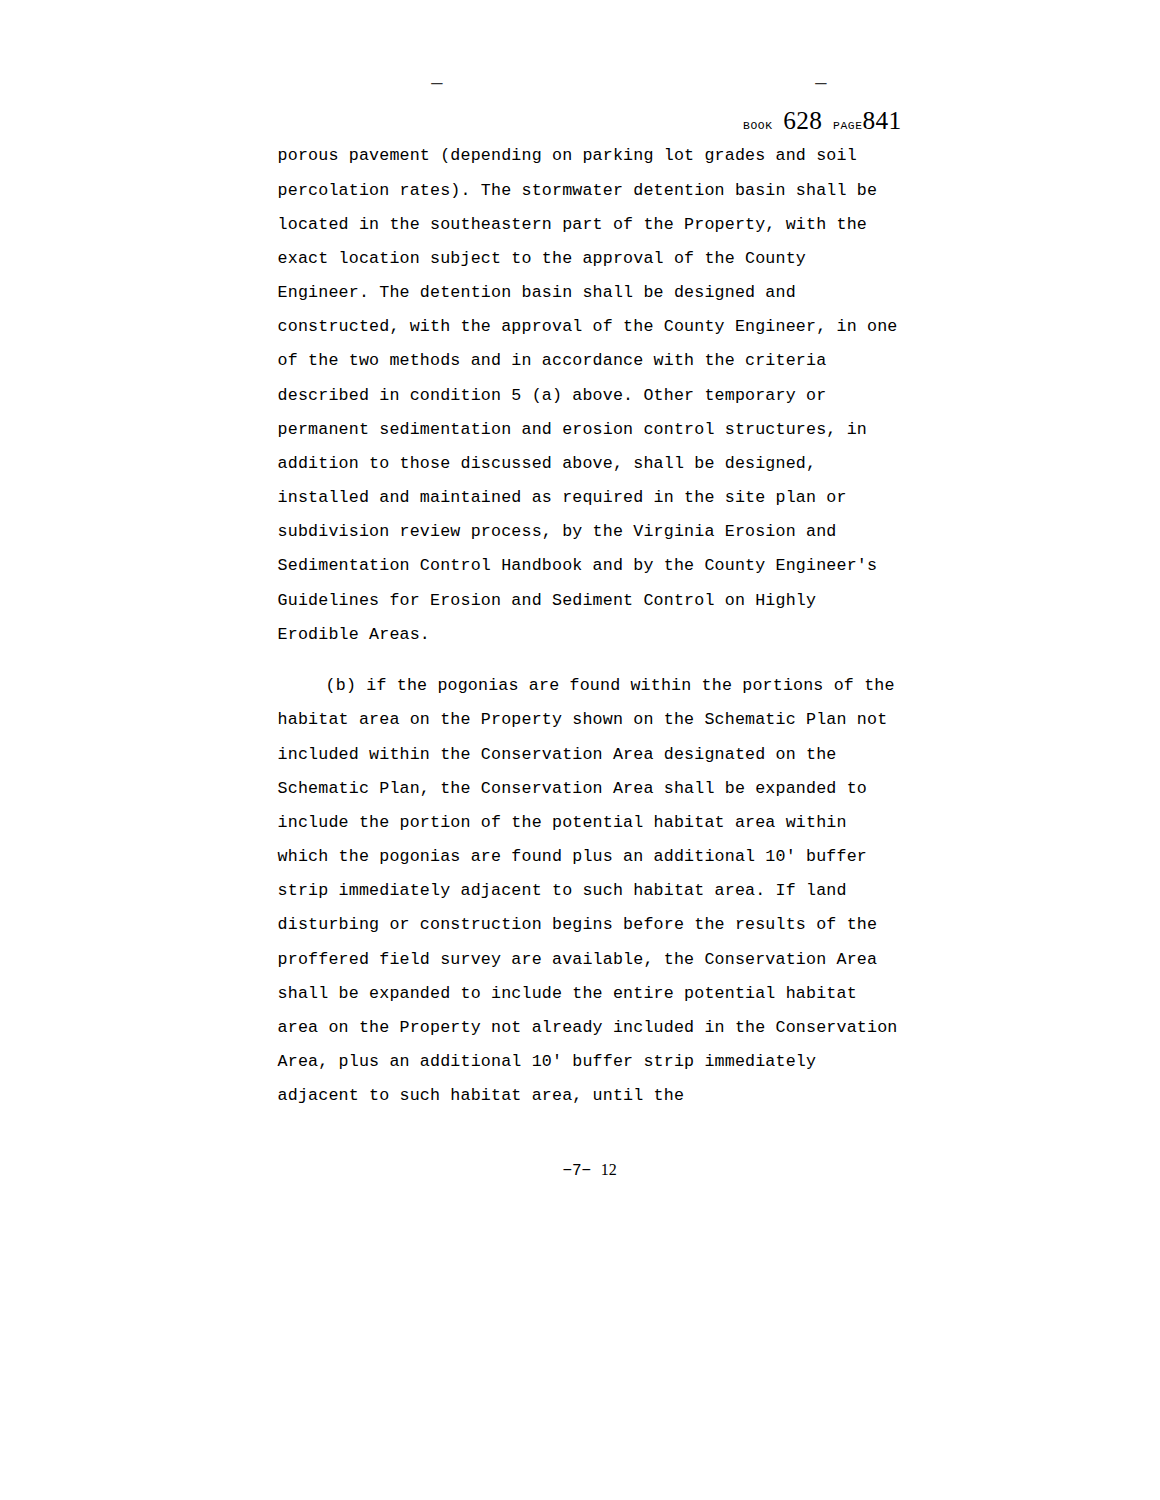— —
BOOK 628 PAGE 841
porous pavement (depending on parking lot grades and soil percolation rates). The stormwater detention basin shall be located in the southeastern part of the Property, with the exact location subject to the approval of the County Engineer. The detention basin shall be designed and constructed, with the approval of the County Engineer, in one of the two methods and in accordance with the criteria described in condition 5 (a) above. Other temporary or permanent sedimentation and erosion control structures, in addition to those discussed above, shall be designed, installed and maintained as required in the site plan or subdivision review process, by the Virginia Erosion and Sedimentation Control Handbook and by the County Engineer's Guidelines for Erosion and Sediment Control on Highly Erodible Areas.
(b) if the pogonias are found within the portions of the habitat area on the Property shown on the Schematic Plan not included within the Conservation Area designated on the Schematic Plan, the Conservation Area shall be expanded to include the portion of the potential habitat area within which the pogonias are found plus an additional 10' buffer strip immediately adjacent to such habitat area. If land disturbing or construction begins before the results of the proffered field survey are available, the Conservation Area shall be expanded to include the entire potential habitat area on the Property not already included in the Conservation Area, plus an additional 10' buffer strip immediately adjacent to such habitat area, until the
−7− 12